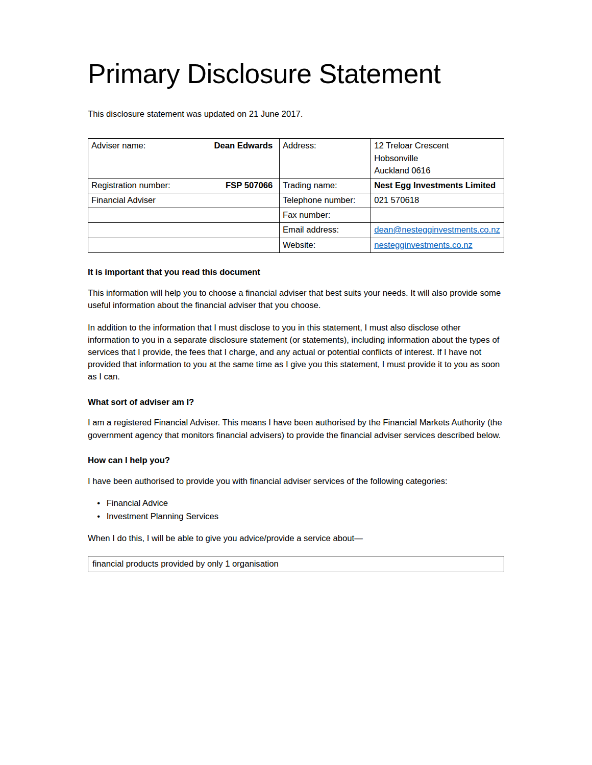Primary Disclosure Statement
This disclosure statement was updated on 21 June 2017.
| Adviser name: Dean Edwards | Address: | 12 Treloar Crescent Hobsonville Auckland 0616 |
| Registration number: FSP 507066 | Trading name: | Nest Egg Investments Limited |
| Financial Adviser | Telephone number: | 021 570618 |
| | Fax number: | |
| | Email address: | dean@nestegginvestments.co.nz |
| | Website: | nestegginvestments.co.nz |
It is important that you read this document
This information will help you to choose a financial adviser that best suits your needs. It will also provide some useful information about the financial adviser that you choose.
In addition to the information that I must disclose to you in this statement, I must also disclose other information to you in a separate disclosure statement (or statements), including information about the types of services that I provide, the fees that I charge, and any actual or potential conflicts of interest. If I have not provided that information to you at the same time as I give you this statement, I must provide it to you as soon as I can.
What sort of adviser am I?
I am a registered Financial Adviser. This means I have been authorised by the Financial Markets Authority (the government agency that monitors financial advisers) to provide the financial adviser services described below.
How can I help you?
I have been authorised to provide you with financial adviser services of the following categories:
Financial Advice
Investment Planning Services
When I do this, I will be able to give you advice/provide a service about—
financial products provided by only 1 organisation